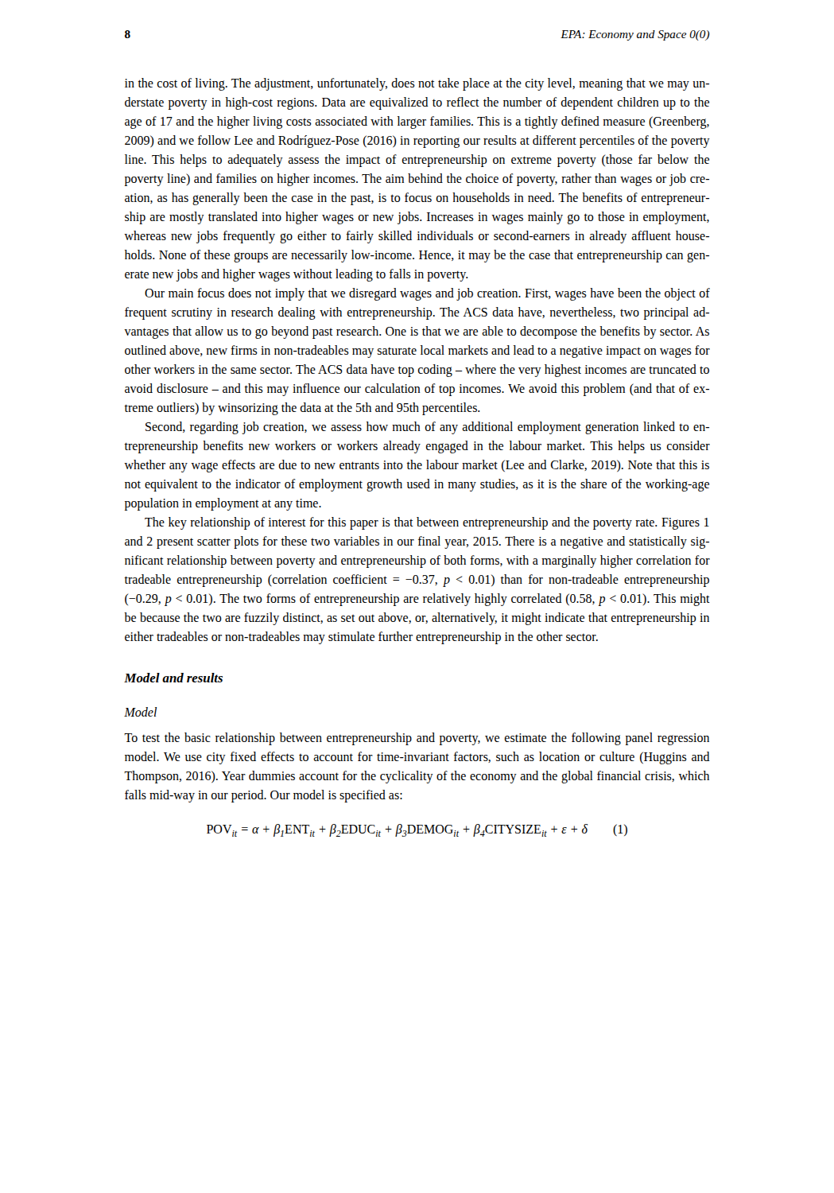8 EPA: Economy and Space 0(0)
in the cost of living. The adjustment, unfortunately, does not take place at the city level, meaning that we may understate poverty in high-cost regions. Data are equivalized to reflect the number of dependent children up to the age of 17 and the higher living costs associated with larger families. This is a tightly defined measure (Greenberg, 2009) and we follow Lee and Rodríguez-Pose (2016) in reporting our results at different percentiles of the poverty line. This helps to adequately assess the impact of entrepreneurship on extreme poverty (those far below the poverty line) and families on higher incomes. The aim behind the choice of poverty, rather than wages or job creation, as has generally been the case in the past, is to focus on households in need. The benefits of entrepreneurship are mostly translated into higher wages or new jobs. Increases in wages mainly go to those in employment, whereas new jobs frequently go either to fairly skilled individuals or second-earners in already affluent households. None of these groups are necessarily low-income. Hence, it may be the case that entrepreneurship can generate new jobs and higher wages without leading to falls in poverty.
Our main focus does not imply that we disregard wages and job creation. First, wages have been the object of frequent scrutiny in research dealing with entrepreneurship. The ACS data have, nevertheless, two principal advantages that allow us to go beyond past research. One is that we are able to decompose the benefits by sector. As outlined above, new firms in non-tradeables may saturate local markets and lead to a negative impact on wages for other workers in the same sector. The ACS data have top coding – where the very highest incomes are truncated to avoid disclosure – and this may influence our calculation of top incomes. We avoid this problem (and that of extreme outliers) by winsorizing the data at the 5th and 95th percentiles.
Second, regarding job creation, we assess how much of any additional employment generation linked to entrepreneurship benefits new workers or workers already engaged in the labour market. This helps us consider whether any wage effects are due to new entrants into the labour market (Lee and Clarke, 2019). Note that this is not equivalent to the indicator of employment growth used in many studies, as it is the share of the working-age population in employment at any time.
The key relationship of interest for this paper is that between entrepreneurship and the poverty rate. Figures 1 and 2 present scatter plots for these two variables in our final year, 2015. There is a negative and statistically significant relationship between poverty and entrepreneurship of both forms, with a marginally higher correlation for tradeable entrepreneurship (correlation coefficient = −0.37, p < 0.01) than for non-tradeable entrepreneurship (−0.29, p < 0.01). The two forms of entrepreneurship are relatively highly correlated (0.58, p < 0.01). This might be because the two are fuzzily distinct, as set out above, or, alternatively, it might indicate that entrepreneurship in either tradeables or non-tradeables may stimulate further entrepreneurship in the other sector.
Model and results
Model
To test the basic relationship between entrepreneurship and poverty, we estimate the following panel regression model. We use city fixed effects to account for time-invariant factors, such as location or culture (Huggins and Thompson, 2016). Year dummies account for the cyclicality of the economy and the global financial crisis, which falls mid-way in our period. Our model is specified as:
POVit = α + β1ENTit + β2EDUCit + β3DEMOGit + β4CITYSIZEit + ε + δ (1)